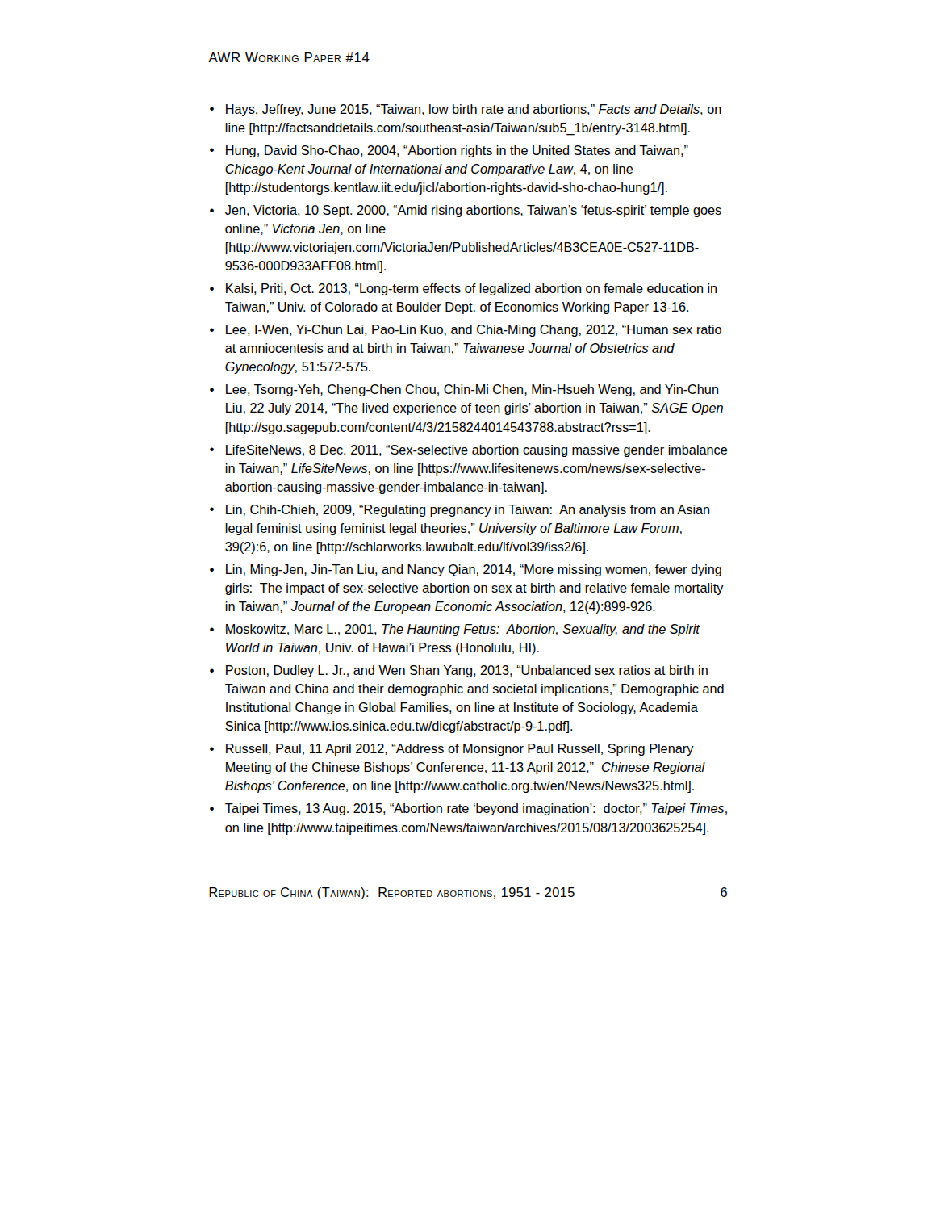AWR Working Paper #14
Hays, Jeffrey, June 2015, “Taiwan, low birth rate and abortions,” Facts and Details, on line [http://factsanddetails.com/southeast-asia/Taiwan/sub5_1b/entry-3148.html].
Hung, David Sho-Chao, 2004, “Abortion rights in the United States and Taiwan,” Chicago-Kent Journal of International and Comparative Law, 4, on line [http://studentorgs.kentlaw.iit.edu/jicl/abortion-rights-david-sho-chao-hung1/].
Jen, Victoria, 10 Sept. 2000, “Amid rising abortions, Taiwan’s ‘fetus-spirit’ temple goes online,” Victoria Jen, on line [http://www.victoriajen.com/VictoriaJen/PublishedArticles/4B3CEA0E-C527-11DB-9536-000D933AFF08.html].
Kalsi, Priti, Oct. 2013, “Long-term effects of legalized abortion on female education in Taiwan,” Univ. of Colorado at Boulder Dept. of Economics Working Paper 13-16.
Lee, I-Wen, Yi-Chun Lai, Pao-Lin Kuo, and Chia-Ming Chang, 2012, “Human sex ratio at amniocentesis and at birth in Taiwan,” Taiwanese Journal of Obstetrics and Gynecology, 51:572-575.
Lee, Tsorng-Yeh, Cheng-Chen Chou, Chin-Mi Chen, Min-Hsueh Weng, and Yin-Chun Liu, 22 July 2014, “The lived experience of teen girls’ abortion in Taiwan,” SAGE Open [http://sgo.sagepub.com/content/4/3/2158244014543788.abstract?rss=1].
LifeSiteNews, 8 Dec. 2011, “Sex-selective abortion causing massive gender imbalance in Taiwan,” LifeSiteNews, on line [https://www.lifesitenews.com/news/sex-selective-abortion-causing-massive-gender-imbalance-in-taiwan].
Lin, Chih-Chieh, 2009, “Regulating pregnancy in Taiwan: An analysis from an Asian legal feminist using feminist legal theories,” University of Baltimore Law Forum, 39(2):6, on line [http://schlarworks.lawubalt.edu/lf/vol39/iss2/6].
Lin, Ming-Jen, Jin-Tan Liu, and Nancy Qian, 2014, “More missing women, fewer dying girls: The impact of sex-selective abortion on sex at birth and relative female mortality in Taiwan,” Journal of the European Economic Association, 12(4):899-926.
Moskowitz, Marc L., 2001, The Haunting Fetus: Abortion, Sexuality, and the Spirit World in Taiwan, Univ. of Hawai’i Press (Honolulu, HI).
Poston, Dudley L. Jr., and Wen Shan Yang, 2013, “Unbalanced sex ratios at birth in Taiwan and China and their demographic and societal implications,” Demographic and Institutional Change in Global Families, on line at Institute of Sociology, Academia Sinica [http://www.ios.sinica.edu.tw/dicgf/abstract/p-9-1.pdf].
Russell, Paul, 11 April 2012, “Address of Monsignor Paul Russell, Spring Plenary Meeting of the Chinese Bishops’ Conference, 11-13 April 2012,” Chinese Regional Bishops’ Conference, on line [http://www.catholic.org.tw/en/News/News325.html].
Taipei Times, 13 Aug. 2015, “Abortion rate ‘beyond imagination’: doctor,” Taipei Times, on line [http://www.taipeitimes.com/News/taiwan/archives/2015/08/13/2003625254].
Republic of China (Taiwan): Reported abortions, 1951 - 2015 6